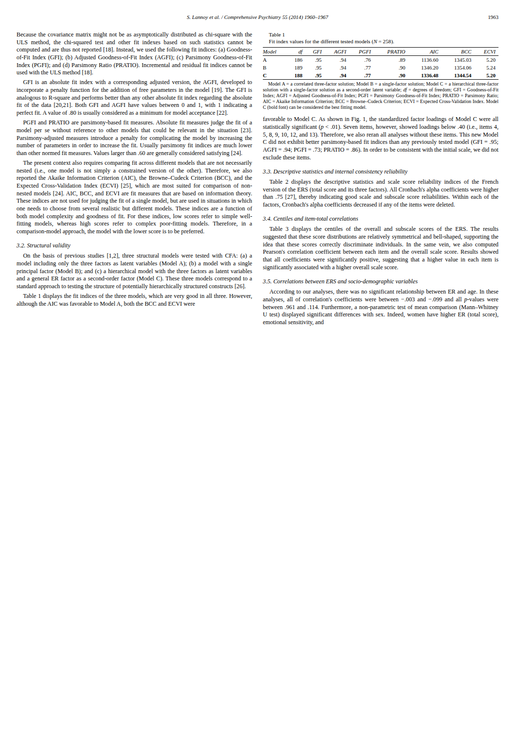S. Lannoy et al. / Comprehensive Psychiatry 55 (2014) 1960–1967 1963
Because the covariance matrix might not be as asymptotically distributed as chi-square with the ULS method, the chi-squared test and other fit indexes based on such statistics cannot be computed and are thus not reported [18]. Instead, we used the following fit indices: (a) Goodness-of-Fit Index (GFI); (b) Adjusted Goodness-of-Fit Index (AGFI); (c) Parsimony Goodness-of-Fit Index (PGFI); and (d) Parsimony Ratio (PRATIO). Incremental and residual fit indices cannot be used with the ULS method [18].
GFI is an absolute fit index with a corresponding adjusted version, the AGFI, developed to incorporate a penalty function for the addition of free parameters in the model [19]. The GFI is analogous to R-square and performs better than any other absolute fit index regarding the absolute fit of the data [20,21]. Both GFI and AGFI have values between 0 and 1, with 1 indicating a perfect fit. A value of .80 is usually considered as a minimum for model acceptance [22].
PGFI and PRATIO are parsimony-based fit measures. Absolute fit measures judge the fit of a model per se without reference to other models that could be relevant in the situation [23]. Parsimony-adjusted measures introduce a penalty for complicating the model by increasing the number of parameters in order to increase the fit. Usually parsimony fit indices are much lower than other normed fit measures. Values larger than .60 are generally considered satisfying [24].
The present context also requires comparing fit across different models that are not necessarily nested (i.e., one model is not simply a constrained version of the other). Therefore, we also reported the Akaike Information Criterion (AIC), the Browne–Cudeck Criterion (BCC), and the Expected Cross-Validation Index (ECVI) [25], which are most suited for comparison of non-nested models [24]. AIC, BCC, and ECVI are fit measures that are based on information theory. These indices are not used for judging the fit of a single model, but are used in situations in which one needs to choose from several realistic but different models. These indices are a function of both model complexity and goodness of fit. For these indices, low scores refer to simple well-fitting models, whereas high scores refer to complex poor-fitting models. Therefore, in a comparison-model approach, the model with the lower score is to be preferred.
3.2. Structural validity
On the basis of previous studies [1,2], three structural models were tested with CFA: (a) a model including only the three factors as latent variables (Model A); (b) a model with a single principal factor (Model B); and (c) a hierarchical model with the three factors as latent variables and a general ER factor as a second-order factor (Model C). These three models correspond to a standard approach to testing the structure of potentially hierarchically structured constructs [26].
Table 1 displays the fit indices of the three models, which are very good in all three. However, although the AIC was favorable to Model A, both the BCC and ECVI were
Table 1
Fit index values for the different tested models (N = 258).
| Model | df | GFI | AGFI | PGFI | PRATIO | AIC | BCC | ECVI |
| --- | --- | --- | --- | --- | --- | --- | --- | --- |
| A | 186 | .95 | .94 | .76 | .89 | 1136.60 | 1345.03 | 5.20 |
| B | 189 | .95 | .94 | .77 | .90 | 1346.20 | 1354.06 | 5.24 |
| C | 188 | .95 | .94 | .77 | .90 | 1336.48 | 1344.54 | 5.20 |
Model A = a correlated three-factor solution; Model B = a single-factor solution; Model C = a hierarchical three-factor solution with a single-factor solution as a second-order latent variable; df = degrees of freedom; GFI = Goodness-of-Fit Index; AGFI = Adjusted Goodness-of-Fit Index; PGFI = Parsimony Goodness-of-Fit Index; PRATIO = Parsimony Ratio; AIC = Akaike Information Criterion; BCC = Browne–Cudeck Criterion; ECVI = Expected Cross-Validation Index. Model C (bold font) can be considered the best fitting model.
favorable to Model C. As shown in Fig. 1, the standardized factor loadings of Model C were all statistically significant (p < .01). Seven items, however, showed loadings below .40 (i.e., items 4, 5, 8, 9, 10, 12, and 13). Therefore, we also reran all analyses without these items. This new Model C did not exhibit better parsimony-based fit indices than any previously tested model (GFI = .95; AGFI = .94; PGFI = .73; PRATIO = .86). In order to be consistent with the initial scale, we did not exclude these items.
3.3. Descriptive statistics and internal consistency reliability
Table 2 displays the descriptive statistics and scale score reliability indices of the French version of the ERS (total score and its three factors). All Cronbach's alpha coefficients were higher than .75 [27], thereby indicating good scale and subscale score reliabilities. Within each of the factors, Cronbach's alpha coefficients decreased if any of the items were deleted.
3.4. Centiles and item-total correlations
Table 3 displays the centiles of the overall and subscale scores of the ERS. The results suggested that these score distributions are relatively symmetrical and bell-shaped, supporting the idea that these scores correctly discriminate individuals. In the same vein, we also computed Pearson's correlation coefficient between each item and the overall scale score. Results showed that all coefficients were significantly positive, suggesting that a higher value in each item is significantly associated with a higher overall scale score.
3.5. Correlations between ERS and socio-demographic variables
According to our analyses, there was no significant relationship between ER and age. In these analyses, all of correlation's coefficients were between −.003 and −.099 and all p-values were between .961 and .114. Furthermore, a non-parametric test of mean comparison (Mann–Whitney U test) displayed significant differences with sex. Indeed, women have higher ER (total score), emotional sensitivity, and